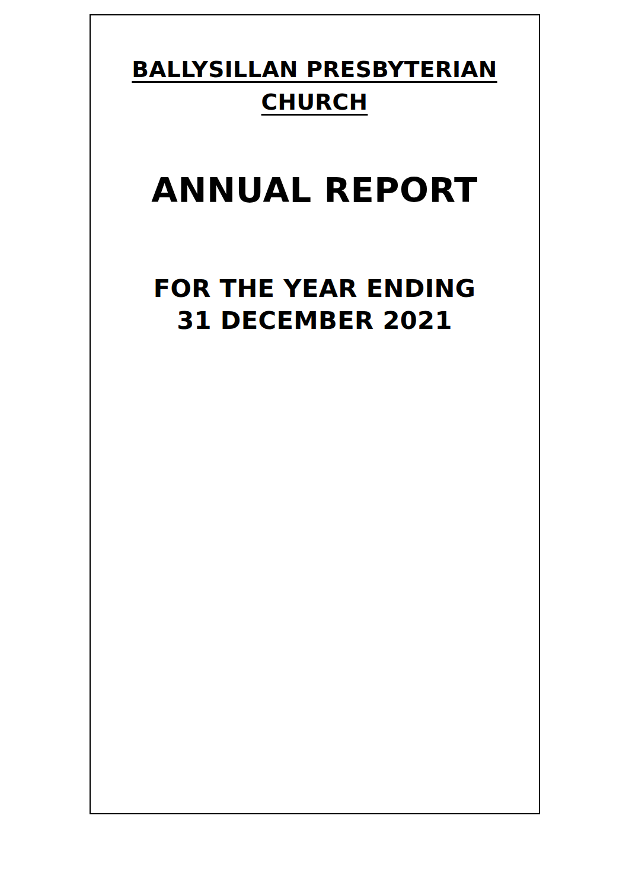BALLYSILLAN PRESBYTERIAN CHURCH
ANNUAL REPORT
FOR THE YEAR ENDING
31 DECEMBER 2021